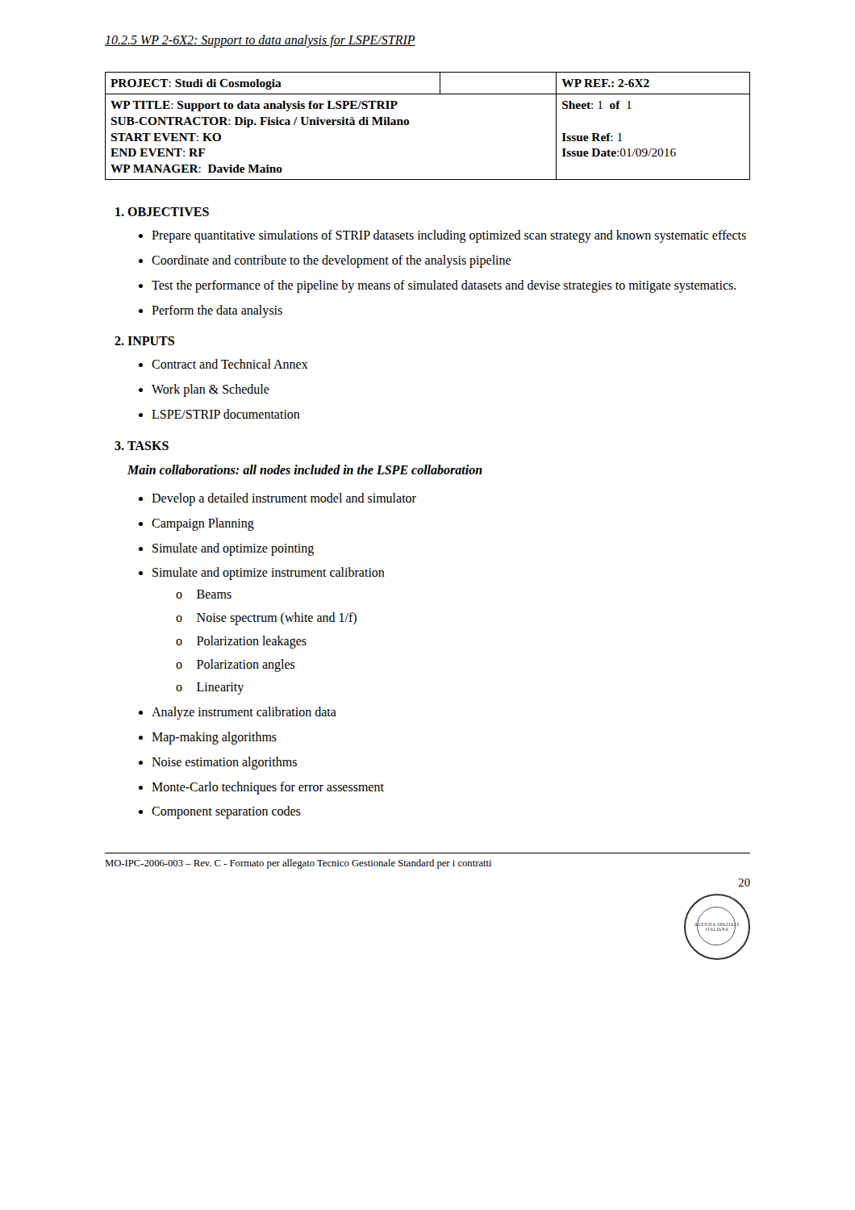10.2.5 WP 2-6X2: Support to data analysis for LSPE/STRIP
| PROJECT : Studi di Cosmologia | | WP REF.: 2-6X2 |
| WP TITLE : Support to data analysis for LSPE/STRIP SUB-CONTRACTOR : Dip. Fisica / Università di Milano START EVENT : KO END EVENT : RF WP MANAGER : Davide Maino | Sheet : 1 of 1 Issue Ref : 1 Issue Date :01/09/2016 |
OBJECTIVES
Prepare quantitative simulations of STRIP datasets including optimized scan strategy and known systematic effects
Coordinate and contribute to the development of the analysis pipeline
Test the performance of the pipeline by means of simulated datasets and devise strategies to mitigate systematics.
Perform the data analysis
INPUTS
Contract and Technical Annex
Work plan & Schedule
LSPE/STRIP documentation
TASKS
Main collaborations: all nodes included in the LSPE collaboration
Develop a detailed instrument model and simulator
Campaign Planning
Simulate and optimize pointing
Simulate and optimize instrument calibration
Beams
Noise spectrum (white and 1/f)
Polarization leakages
Polarization angles
Linearity
Analyze instrument calibration data
Map-making algorithms
Noise estimation algorithms
Monte-Carlo techniques for error assessment
Component separation codes
MO-IPC-2006-003 – Rev. C - Formato per allegato Tecnico Gestionale Standard per i contratti
20